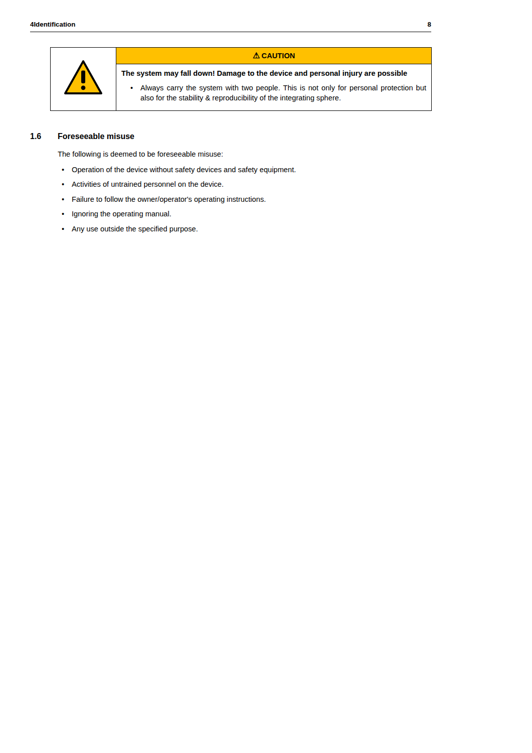4Identification 8
⚠CAUTION
The system may fall down! Damage to the device and personal injury are possible
Always carry the system with two people. This is not only for personal protection but also for the stability & reproducibility of the integrating sphere.
1.6 Foreseeable misuse
The following is deemed to be foreseeable misuse:
Operation of the device without safety devices and safety equipment.
Activities of untrained personnel on the device.
Failure to follow the owner/operator's operating instructions.
Ignoring the operating manual.
Any use outside the specified purpose.